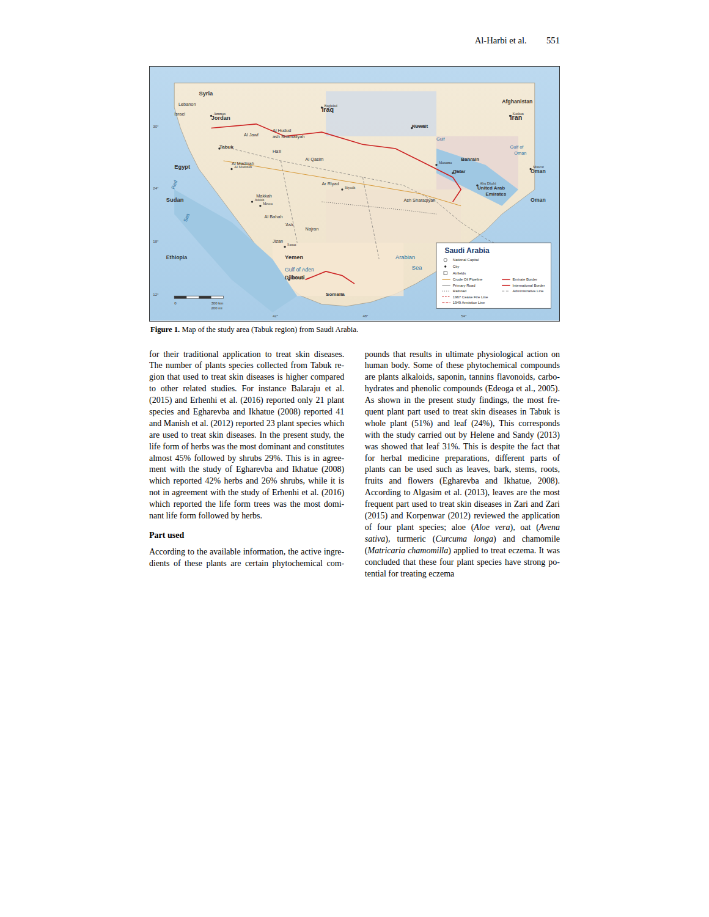Al-Harbi et al. 551
Syria Lebanon Israel Jordan Iraq Afghanistan Iran Kuwait Bahrain Qatar United Arab Emirates Oman Oman Egypt Sudan Ethiopia Yemen Djibouti Somalia Red Sea Gulf Gulf of Oman Arabian Sea Gulf of Aden Tabuk Al Jawf Al Hudud ash Shamaliyah Ha'il Al Qasim Al Madinah Ar Riyad Ash Sharaqiyah Makkah Al Bahah 'Asir Najran Jizan Amman Baghdad Kuwait Riyadh Manama Doha Abu Dhabi Muscat Jiddah Mecca Al Madinah Sanaa Djibouti Kashan Saudi Arabia National Capital City Airfields Crude Oil Pipeline Primary Road Railroad 1967 Cease Fire Line 1949 Armistice Line Emirate Border International Border Administrative Line 0 300 km 200 mi 30° 24° 18° 12° 42° 48° 54°
Figure 1. Map of the study area (Tabuk region) from Saudi Arabia.
for their traditional application to treat skin diseases. The number of plants species collected from Tabuk region that used to treat skin diseases is higher compared to other related studies. For instance Balaraju et al. (2015) and Erhenhi et al. (2016) reported only 21 plant species and Egharevba and Ikhatue (2008) reported 41 and Manish et al. (2012) reported 23 plant species which are used to treat skin diseases. In the present study, the life form of herbs was the most dominant and constitutes almost 45% followed by shrubs 29%. This is in agreement with the study of Egharevba and Ikhatue (2008) which reported 42% herbs and 26% shrubs, while it is not in agreement with the study of Erhenhi et al. (2016) which reported the life form trees was the most dominant life form followed by herbs.
Part used
According to the available information, the active ingredients of these plants are certain phytochemical compounds that results in ultimate physiological action on human body. Some of these phytochemical compounds are plants alkaloids, saponin, tannins flavonoids, carbohydrates and phenolic compounds (Edeoga et al., 2005). As shown in the present study findings, the most frequent plant part used to treat skin diseases in Tabuk is whole plant (51%) and leaf (24%), This corresponds with the study carried out by Helene and Sandy (2013) was showed that leaf 31%. This is despite the fact that for herbal medicine preparations, different parts of plants can be used such as leaves, bark, stems, roots, fruits and flowers (Egharevba and Ikhatue, 2008). According to Algasim et al. (2013), leaves are the most frequent part used to treat skin diseases in Zari and Zari (2015) and Korpenwar (2012) reviewed the application of four plant species; aloe (Aloe vera), oat (Avena sativa), turmeric (Curcuma longa) and chamomile (Matricaria chamomilla) applied to treat eczema. It was concluded that these four plant species have strong potential for treating eczema